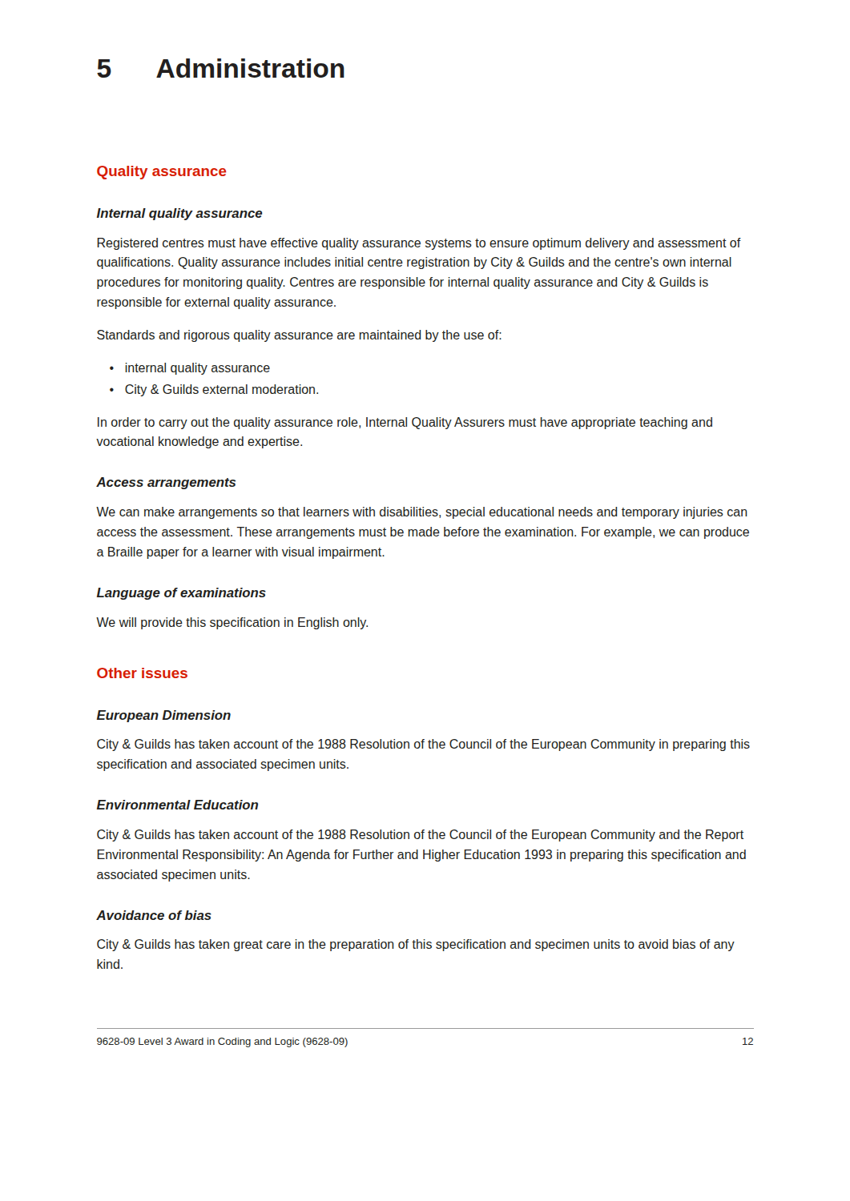5 Administration
Quality assurance
Internal quality assurance
Registered centres must have effective quality assurance systems to ensure optimum delivery and assessment of qualifications. Quality assurance includes initial centre registration by City & Guilds and the centre's own internal procedures for monitoring quality. Centres are responsible for internal quality assurance and City & Guilds is responsible for external quality assurance.
Standards and rigorous quality assurance are maintained by the use of:
internal quality assurance
City & Guilds external moderation.
In order to carry out the quality assurance role, Internal Quality Assurers must have appropriate teaching and vocational knowledge and expertise.
Access arrangements
We can make arrangements so that learners with disabilities, special educational needs and temporary injuries can access the assessment. These arrangements must be made before the examination. For example, we can produce a Braille paper for a learner with visual impairment.
Language of examinations
We will provide this specification in English only.
Other issues
European Dimension
City & Guilds has taken account of the 1988 Resolution of the Council of the European Community in preparing this specification and associated specimen units.
Environmental Education
City & Guilds has taken account of the 1988 Resolution of the Council of the European Community and the Report Environmental Responsibility: An Agenda for Further and Higher Education 1993 in preparing this specification and associated specimen units.
Avoidance of bias
City & Guilds has taken great care in the preparation of this specification and specimen units to avoid bias of any kind.
9628-09 Level 3 Award in Coding and Logic (9628-09) 12